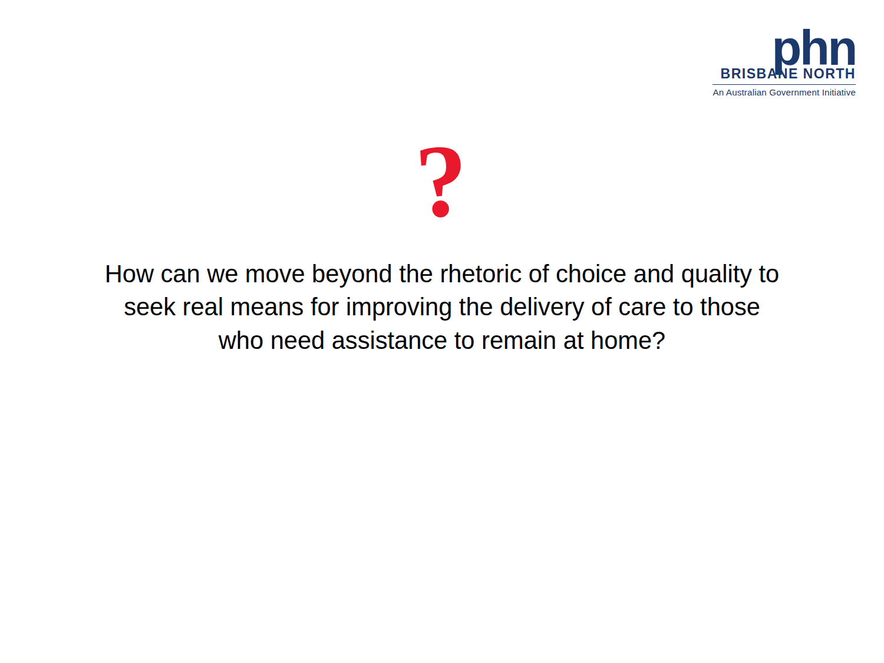phn
BRISBANE NORTH
An Australian Government Initiative
?
How can we move beyond the rhetoric of choice and quality to seek real means for improving the delivery of care to those who need assistance to remain at home?